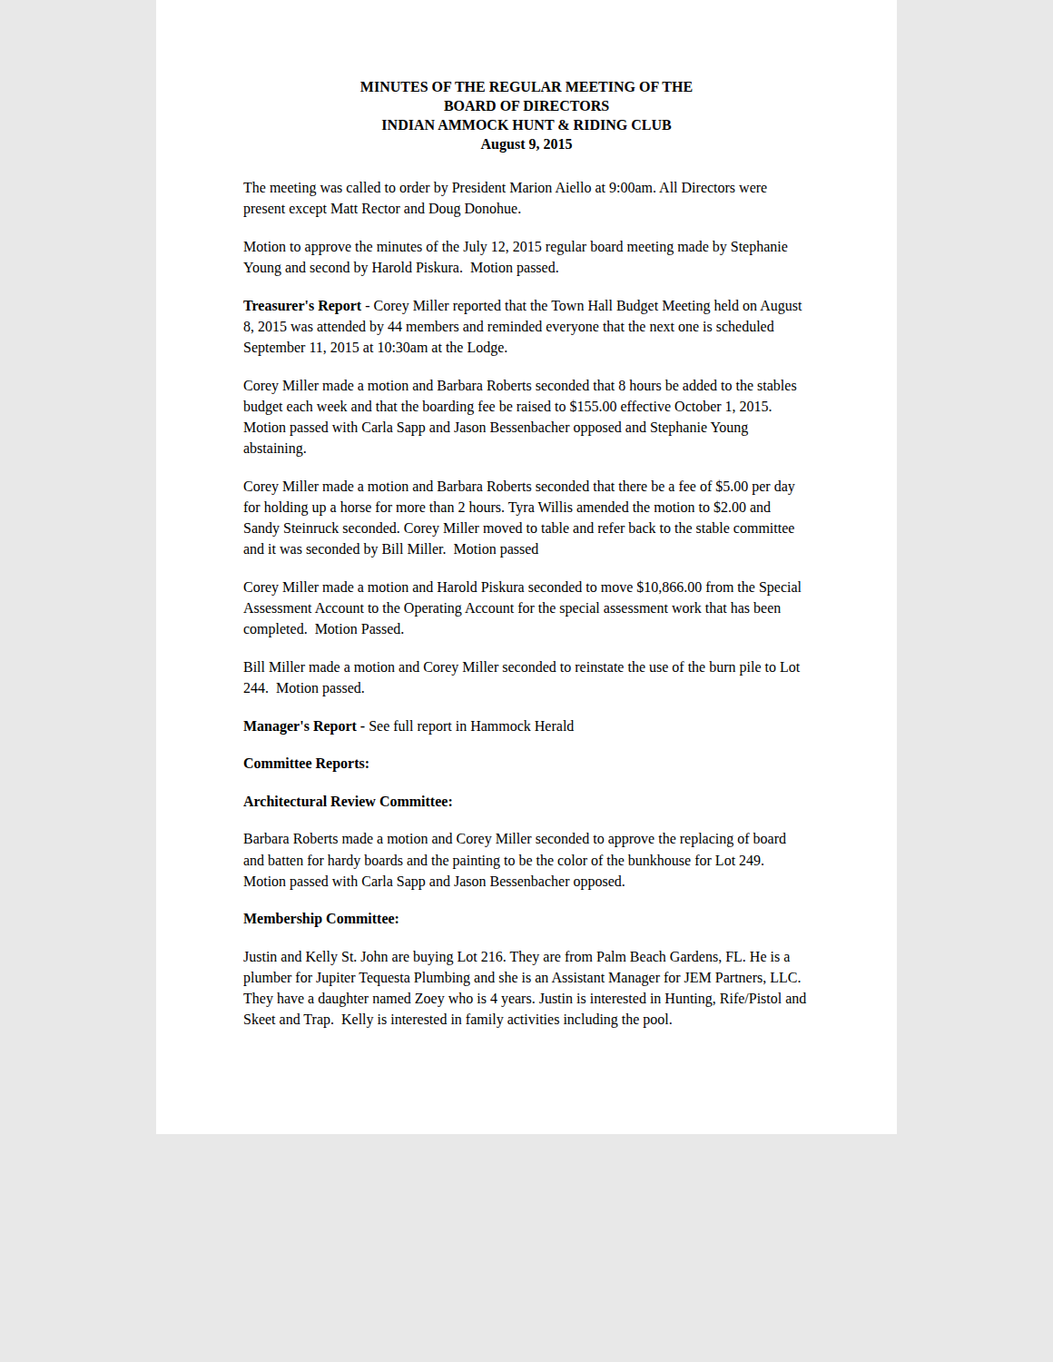MINUTES OF THE REGULAR MEETING OF THE BOARD OF DIRECTORS INDIAN AMMOCK HUNT & RIDING CLUB August 9, 2015
The meeting was called to order by President Marion Aiello at 9:00am. All Directors were present except Matt Rector and Doug Donohue.
Motion to approve the minutes of the July 12, 2015 regular board meeting made by Stephanie Young and second by Harold Piskura. Motion passed.
Treasurer's Report - Corey Miller reported that the Town Hall Budget Meeting held on August 8, 2015 was attended by 44 members and reminded everyone that the next one is scheduled September 11, 2015 at 10:30am at the Lodge.
Corey Miller made a motion and Barbara Roberts seconded that 8 hours be added to the stables budget each week and that the boarding fee be raised to $155.00 effective October 1, 2015. Motion passed with Carla Sapp and Jason Bessenbacher opposed and Stephanie Young abstaining.
Corey Miller made a motion and Barbara Roberts seconded that there be a fee of $5.00 per day for holding up a horse for more than 2 hours. Tyra Willis amended the motion to $2.00 and Sandy Steinruck seconded. Corey Miller moved to table and refer back to the stable committee and it was seconded by Bill Miller. Motion passed
Corey Miller made a motion and Harold Piskura seconded to move $10,866.00 from the Special Assessment Account to the Operating Account for the special assessment work that has been completed. Motion Passed.
Bill Miller made a motion and Corey Miller seconded to reinstate the use of the burn pile to Lot 244. Motion passed.
Manager's Report - See full report in Hammock Herald
Committee Reports:
Architectural Review Committee:
Barbara Roberts made a motion and Corey Miller seconded to approve the replacing of board and batten for hardy boards and the painting to be the color of the bunkhouse for Lot 249. Motion passed with Carla Sapp and Jason Bessenbacher opposed.
Membership Committee:
Justin and Kelly St. John are buying Lot 216. They are from Palm Beach Gardens, FL. He is a plumber for Jupiter Tequesta Plumbing and she is an Assistant Manager for JEM Partners, LLC. They have a daughter named Zoey who is 4 years. Justin is interested in Hunting, Rife/Pistol and Skeet and Trap. Kelly is interested in family activities including the pool.